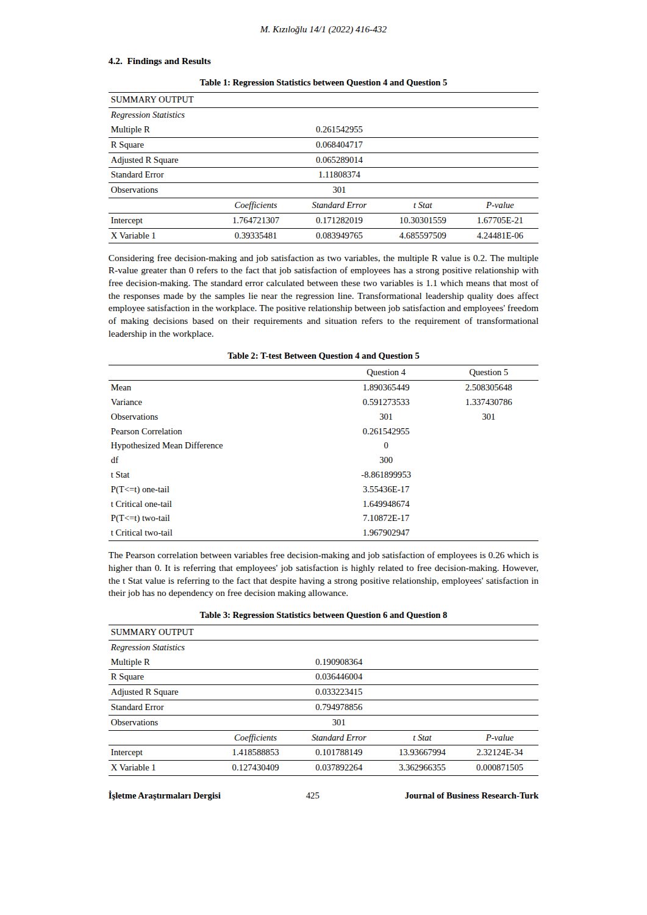M. Kızıloğlu 14/1 (2022) 416-432
4.2. Findings and Results
Table 1: Regression Statistics between Question 4 and Question 5
| SUMMARY OUTPUT |
| Regression Statistics |
| Multiple R | 0.261542955 | |
| R Square | 0.068404717 | |
| Adjusted R Square | 0.065289014 | |
| Standard Error | 1.11808374 | |
| Observations | 301 | |
| | Coefficients | Standard Error | t Stat | P-value |
| Intercept | 1.764721307 | 0.171282019 | 10.30301559 | 1.67705E-21 |
| X Variable 1 | 0.39335481 | 0.083949765 | 4.685597509 | 4.24481E-06 |
Considering free decision-making and job satisfaction as two variables, the multiple R value is 0.2. The multiple R-value greater than 0 refers to the fact that job satisfaction of employees has a strong positive relationship with free decision-making. The standard error calculated between these two variables is 1.1 which means that most of the responses made by the samples lie near the regression line. Transformational leadership quality does affect employee satisfaction in the workplace. The positive relationship between job satisfaction and employees' freedom of making decisions based on their requirements and situation refers to the requirement of transformational leadership in the workplace.
Table 2: T-test Between Question 4 and Question 5
| | Question 4 | Question 5 |
| Mean | 1.890365449 | 2.508305648 |
| Variance | 0.591273533 | 1.337430786 |
| Observations | 301 | 301 |
| Pearson Correlation | 0.261542955 | |
| Hypothesized Mean Difference | 0 | |
| df | 300 | |
| t Stat | -8.861899953 | |
| P(T<=t) one-tail | 3.55436E-17 | |
| t Critical one-tail | 1.649948674 | |
| P(T<=t) two-tail | 7.10872E-17 | |
| t Critical two-tail | 1.967902947 | |
The Pearson correlation between variables free decision-making and job satisfaction of employees is 0.26 which is higher than 0. It is referring that employees' job satisfaction is highly related to free decision-making. However, the t Stat value is referring to the fact that despite having a strong positive relationship, employees' satisfaction in their job has no dependency on free decision making allowance.
Table 3: Regression Statistics between Question 6 and Question 8
| SUMMARY OUTPUT |
| Regression Statistics |
| Multiple R | 0.190908364 | |
| R Square | 0.036446004 | |
| Adjusted R Square | 0.033223415 | |
| Standard Error | 0.794978856 | |
| Observations | 301 | |
| | Coefficients | Standard Error | t Stat | P-value |
| Intercept | 1.418588853 | 0.101788149 | 13.93667994 | 2.32124E-34 |
| X Variable 1 | 0.127430409 | 0.037892264 | 3.362966355 | 0.000871505 |
İşletme Araştırmaları Dergisi 425 Journal of Business Research-Turk